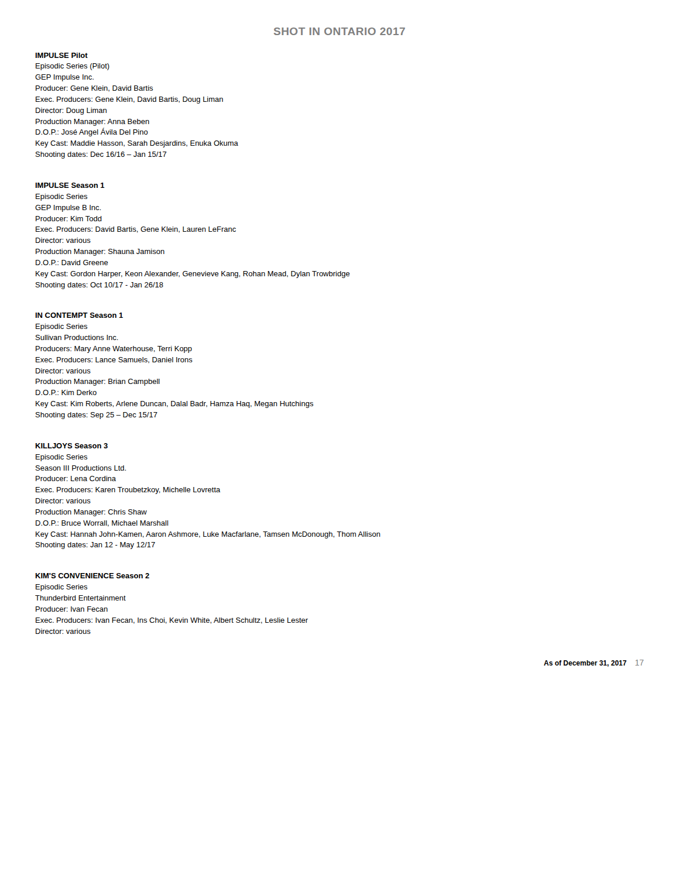SHOT IN ONTARIO 2017
IMPULSE Pilot Episodic Series (Pilot) GEP Impulse Inc. Producer: Gene Klein, David Bartis Exec. Producers: Gene Klein, David Bartis, Doug Liman Director: Doug Liman Production Manager: Anna Beben D.O.P.: José Angel Ávila Del Pino Key Cast: Maddie Hasson, Sarah Desjardins, Enuka Okuma Shooting dates: Dec 16/16 – Jan 15/17
IMPULSE Season 1 Episodic Series GEP Impulse B Inc. Producer: Kim Todd Exec. Producers: David Bartis, Gene Klein, Lauren LeFranc Director: various Production Manager: Shauna Jamison D.O.P.: David Greene Key Cast: Gordon Harper, Keon Alexander, Genevieve Kang, Rohan Mead, Dylan Trowbridge Shooting dates: Oct 10/17 - Jan 26/18
IN CONTEMPT Season 1 Episodic Series Sullivan Productions Inc. Producers: Mary Anne Waterhouse, Terri Kopp Exec. Producers: Lance Samuels, Daniel Irons Director: various Production Manager: Brian Campbell D.O.P.: Kim Derko Key Cast: Kim Roberts, Arlene Duncan, Dalal Badr, Hamza Haq, Megan Hutchings Shooting dates: Sep 25 – Dec 15/17
KILLJOYS Season 3 Episodic Series Season III Productions Ltd. Producer: Lena Cordina Exec. Producers: Karen Troubetzkoy, Michelle Lovretta Director: various Production Manager: Chris Shaw D.O.P.: Bruce Worrall, Michael Marshall Key Cast: Hannah John-Kamen, Aaron Ashmore, Luke Macfarlane, Tamsen McDonough, Thom Allison Shooting dates: Jan 12 - May 12/17
KIM'S CONVENIENCE Season 2 Episodic Series Thunderbird Entertainment Producer: Ivan Fecan Exec. Producers: Ivan Fecan, Ins Choi, Kevin White, Albert Schultz, Leslie Lester Director: various
As of December 31, 201717